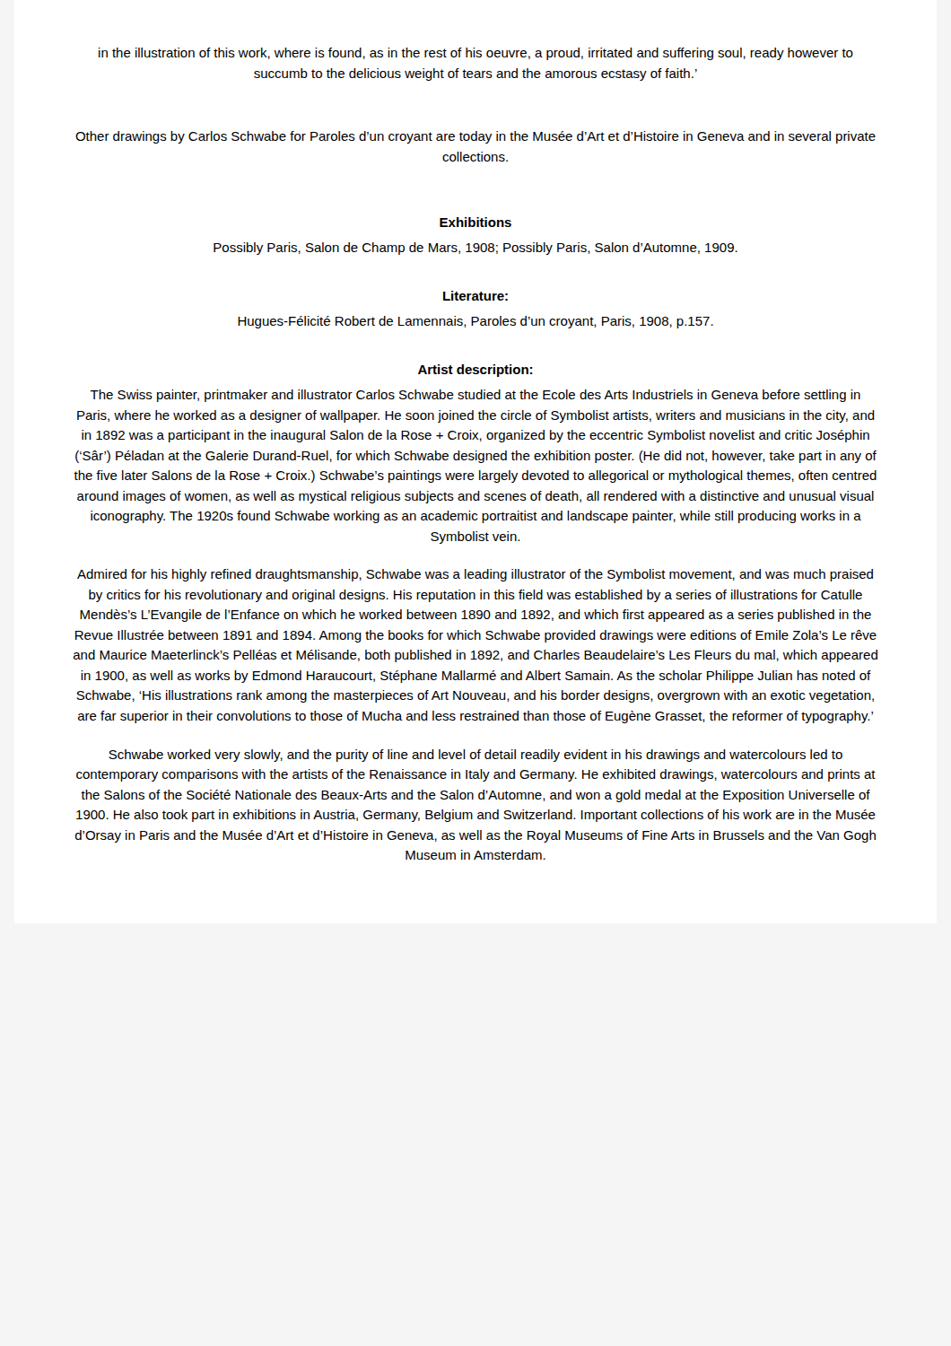in the illustration of this work, where is found, as in the rest of his oeuvre, a proud, irritated and suffering soul, ready however to succumb to the delicious weight of tears and the amorous ecstasy of faith.’
Other drawings by Carlos Schwabe for Paroles d’un croyant are today in the Musée d’Art et d’Histoire in Geneva and in several private collections.
Exhibitions
Possibly Paris, Salon de Champ de Mars, 1908; Possibly Paris, Salon d’Automne, 1909.
Literature:
Hugues-Félicité Robert de Lamennais, Paroles d’un croyant, Paris, 1908, p.157.
Artist description:
The Swiss painter, printmaker and illustrator Carlos Schwabe studied at the Ecole des Arts Industriels in Geneva before settling in Paris, where he worked as a designer of wallpaper. He soon joined the circle of Symbolist artists, writers and musicians in the city, and in 1892 was a participant in the inaugural Salon de la Rose + Croix, organized by the eccentric Symbolist novelist and critic Joséphin (‘Sâr’) Péladan at the Galerie Durand-Ruel, for which Schwabe designed the exhibition poster. (He did not, however, take part in any of the five later Salons de la Rose + Croix.) Schwabe’s paintings were largely devoted to allegorical or mythological themes, often centred around images of women, as well as mystical religious subjects and scenes of death, all rendered with a distinctive and unusual visual iconography. The 1920s found Schwabe working as an academic portraitist and landscape painter, while still producing works in a Symbolist vein.
Admired for his highly refined draughtsmanship, Schwabe was a leading illustrator of the Symbolist movement, and was much praised by critics for his revolutionary and original designs. His reputation in this field was established by a series of illustrations for Catulle Mendès’s L’Evangile de l’Enfance on which he worked between 1890 and 1892, and which first appeared as a series published in the Revue Illustrée between 1891 and 1894. Among the books for which Schwabe provided drawings were editions of Emile Zola’s Le rêve and Maurice Maeterlinck’s Pelléas et Mélisande, both published in 1892, and Charles Beaudelaire’s Les Fleurs du mal, which appeared in 1900, as well as works by Edmond Haraucourt, Stéphane Mallarmé and Albert Samain. As the scholar Philippe Julian has noted of Schwabe, ‘His illustrations rank among the masterpieces of Art Nouveau, and his border designs, overgrown with an exotic vegetation, are far superior in their convolutions to those of Mucha and less restrained than those of Eugène Grasset, the reformer of typography.’
Schwabe worked very slowly, and the purity of line and level of detail readily evident in his drawings and watercolours led to contemporary comparisons with the artists of the Renaissance in Italy and Germany. He exhibited drawings, watercolours and prints at the Salons of the Société Nationale des Beaux-Arts and the Salon d’Automne, and won a gold medal at the Exposition Universelle of 1900. He also took part in exhibitions in Austria, Germany, Belgium and Switzerland. Important collections of his work are in the Musée d’Orsay in Paris and the Musée d’Art et d’Histoire in Geneva, as well as the Royal Museums of Fine Arts in Brussels and the Van Gogh Museum in Amsterdam.